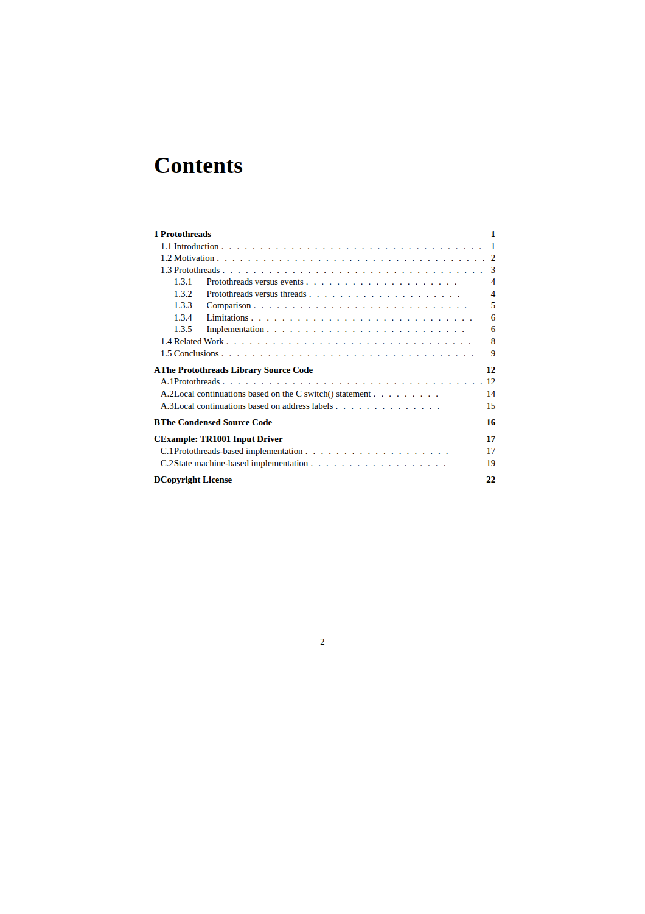Contents
| 1 | Protothreads | 1 |
| | 1.1 | Introduction . . . . . . . . . . . . . . . . . . . . . . . . . . . . . . . . . . | 1 |
| | 1.2 | Motivation . . . . . . . . . . . . . . . . . . . . . . . . . . . . . . . . . . . | 2 |
| | 1.3 | Protothreads . . . . . . . . . . . . . . . . . . . . . . . . . . . . . . . . . . | 3 |
| | | 1.3.1 | Protothreads versus events . . . . . . . . . . . . . . . . . . . . | 4 |
| | | 1.3.2 | Protothreads versus threads . . . . . . . . . . . . . . . . . . . . | 4 |
| | | 1.3.3 | Comparison . . . . . . . . . . . . . . . . . . . . . . . . . . . . | 5 |
| | | 1.3.4 | Limitations . . . . . . . . . . . . . . . . . . . . . . . . . . . . . | 6 |
| | | 1.3.5 | Implementation . . . . . . . . . . . . . . . . . . . . . . . . . . | 6 |
| | 1.4 | Related Work . . . . . . . . . . . . . . . . . . . . . . . . . . . . . . . . | 8 |
| | 1.5 | Conclusions . . . . . . . . . . . . . . . . . . . . . . . . . . . . . . . . . | 9 |
| A | The Protothreads Library Source Code | 12 |
| | A.1 | Protothreads . . . . . . . . . . . . . . . . . . . . . . . . . . . . . . . . . . | 12 |
| | A.2 | Local continuations based on the C switch() statement . . . . . . . . . | 14 |
| | A.3 | Local continuations based on address labels . . . . . . . . . . . . . . | 15 |
| B | The Condensed Source Code | 16 |
| C | Example: TR1001 Input Driver | 17 |
| | C.1 | Protothreads-based implementation . . . . . . . . . . . . . . . . . . . | 17 |
| | C.2 | State machine-based implementation . . . . . . . . . . . . . . . . . . | 19 |
| D | Copyright License | 22 |
2